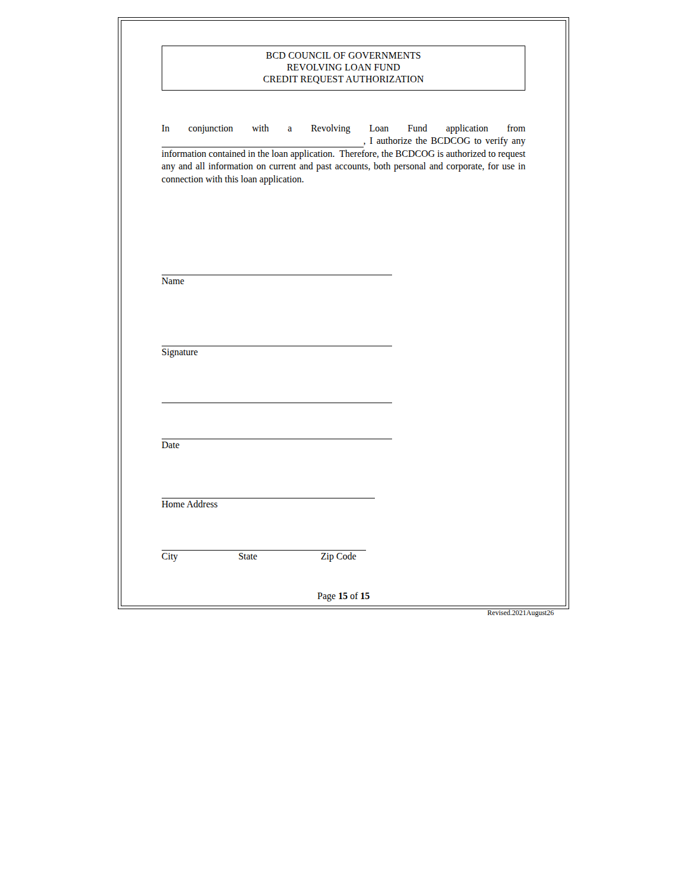BCD COUNCIL OF GOVERNMENTS
REVOLVING LOAN FUND
CREDIT REQUEST AUTHORIZATION
In conjunction with a Revolving Loan Fund application from , I authorize the BCDCOG to verify any information contained in the loan application. Therefore, the BCDCOG is authorized to request any and all information on current and past accounts, both personal and corporate, for use in connection with this loan application.
Name
Signature
Date
Home Address
City State Zip Code
Page 15 of 15
Revised.2021August26